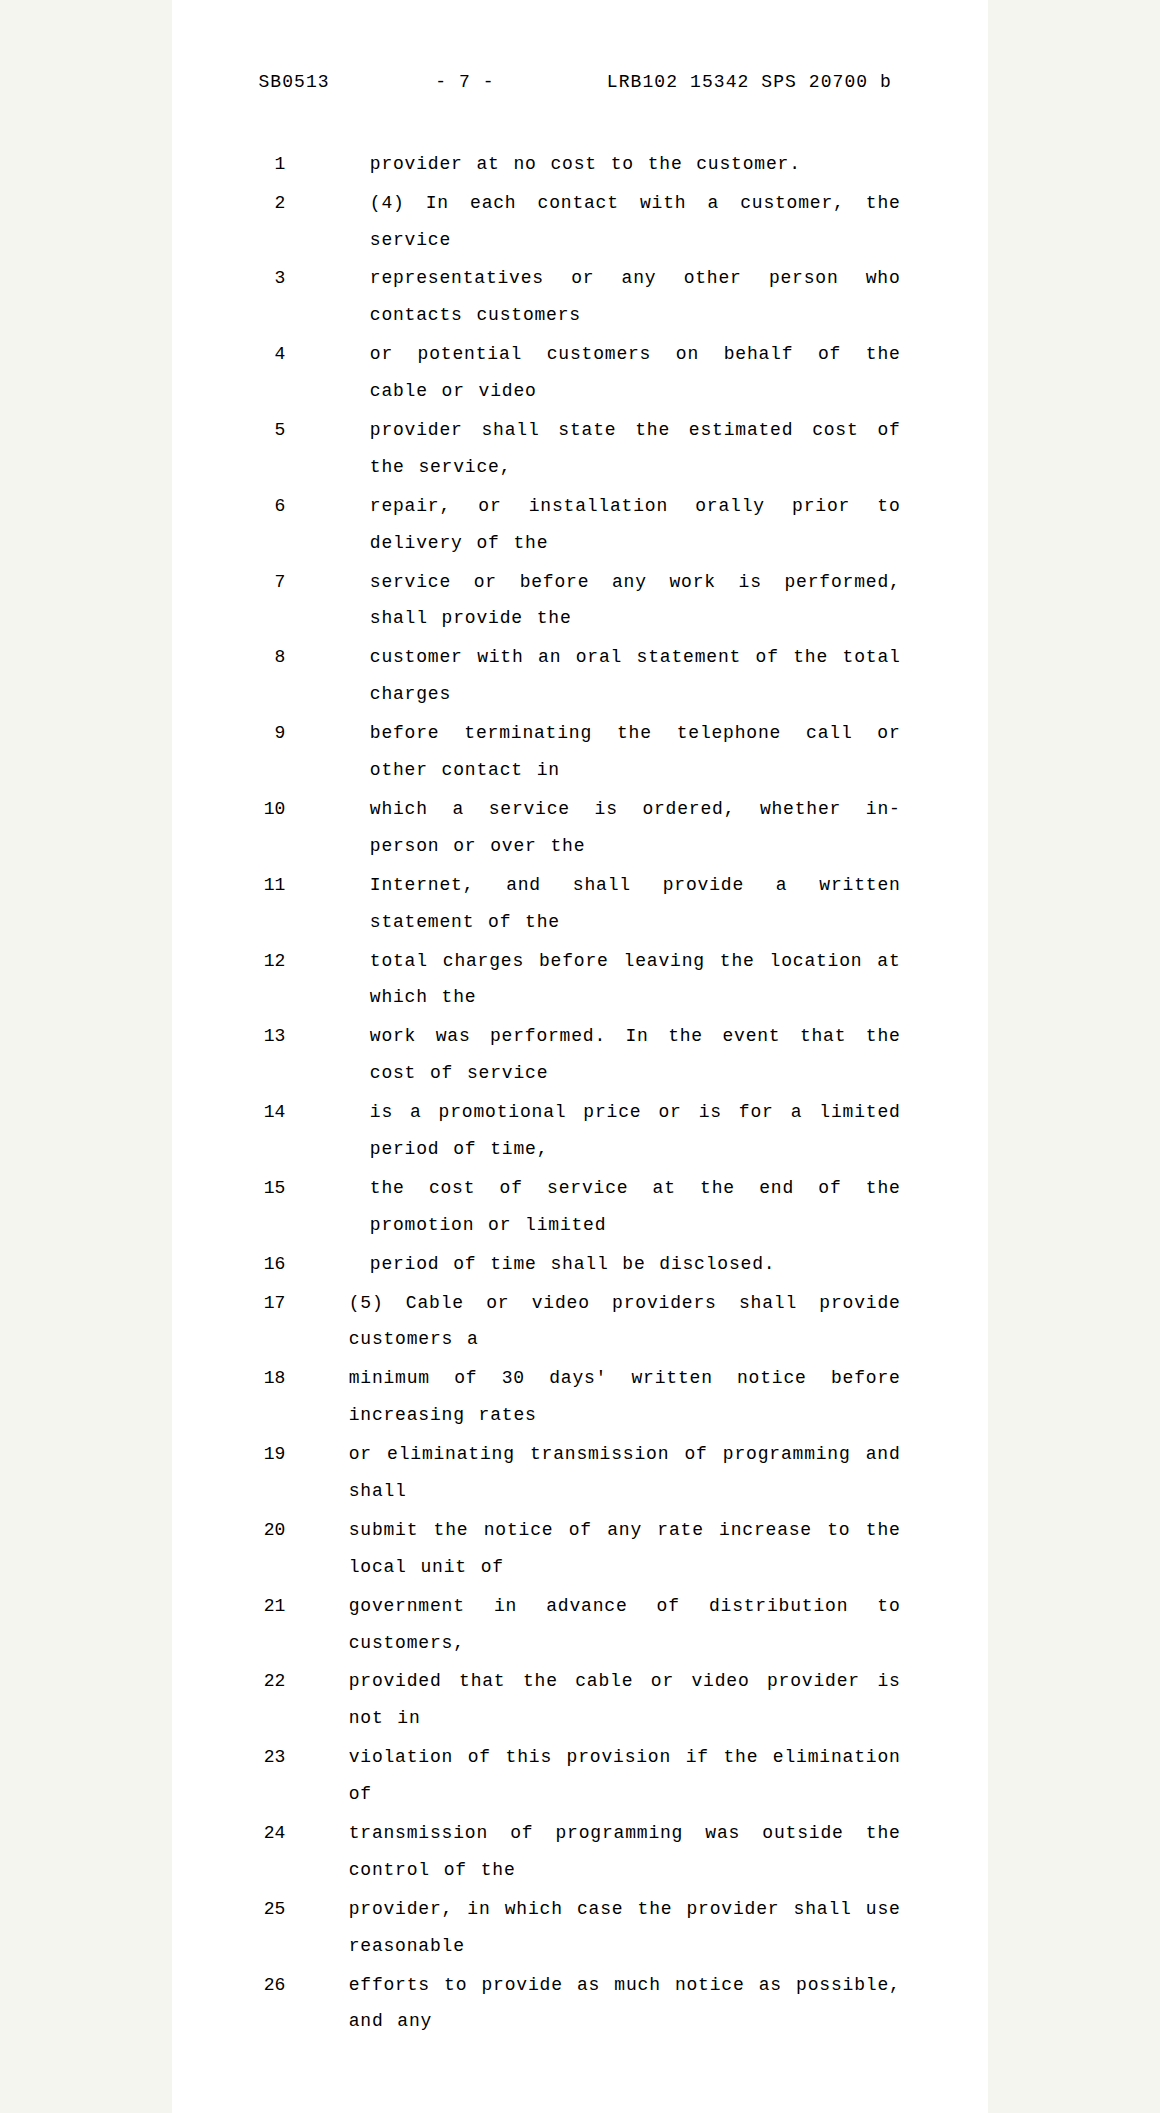SB0513 - 7 - LRB102 15342 SPS 20700 b
| 1 | provider at no cost to the customer. |
| 2 | (4) In each contact with a customer, the service |
| 3 | representatives or any other person who contacts customers |
| 4 | or potential customers on behalf of the cable or video |
| 5 | provider shall state the estimated cost of the service, |
| 6 | repair, or installation orally prior to delivery of the |
| 7 | service or before any work is performed, shall provide the |
| 8 | customer with an oral statement of the total charges |
| 9 | before terminating the telephone call or other contact in |
| 10 | which a service is ordered, whether in-person or over the |
| 11 | Internet, and shall provide a written statement of the |
| 12 | total charges before leaving the location at which the |
| 13 | work was performed. In the event that the cost of service |
| 14 | is a promotional price or is for a limited period of time, |
| 15 | the cost of service at the end of the promotion or limited |
| 16 | period of time shall be disclosed. |
| 17 | (5) Cable or video providers shall provide customers a |
| 18 | minimum of 30 days' written notice before increasing rates |
| 19 | or eliminating transmission of programming and shall |
| 20 | submit the notice of any rate increase to the local unit of |
| 21 | government in advance of distribution to customers, |
| 22 | provided that the cable or video provider is not in |
| 23 | violation of this provision if the elimination of |
| 24 | transmission of programming was outside the control of the |
| 25 | provider, in which case the provider shall use reasonable |
| 26 | efforts to provide as much notice as possible, and any |